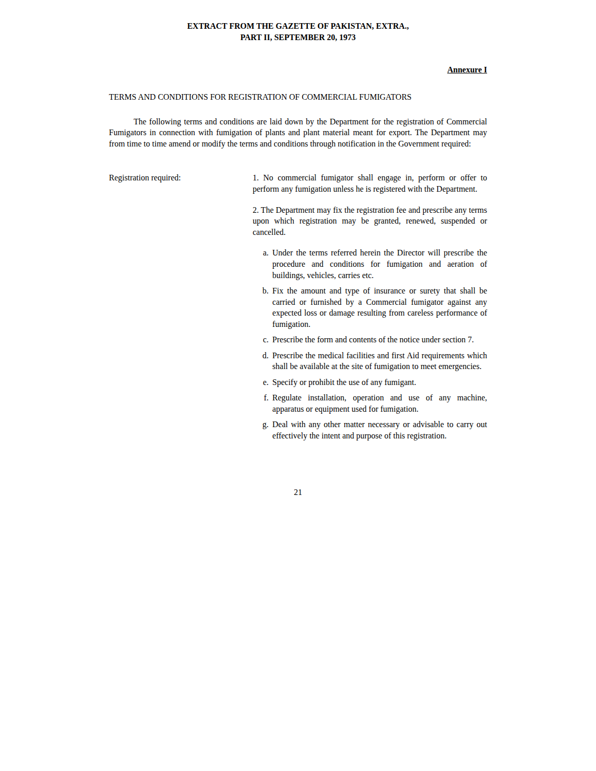Extract from the Gazette of Pakistan, Extra.,
Part II, September 20, 1973
Annexure I
Terms and conditions for registration of commercial fumigators
The following terms and conditions are laid down by the Department for the registration of Commercial Fumigators in connection with fumigation of plants and plant material meant for export. The Department may from time to time amend or modify the terms and conditions through notification in the Government required:
| Registration required: | 1. No commercial fumigator shall engage in, perform or offer to perform any fumigation unless he is registered with the Department. 2. The Department may fix the registration fee and prescribe any terms upon which registration may be granted, renewed, suspended or cancelled. Under the terms referred herein the Director will prescribe the procedure and conditions for fumigation and aeration of buildings, vehicles, carries etc. Fix the amount and type of insurance or surety that shall be carried or furnished by a Commercial fumigator against any expected loss or damage resulting from careless performance of fumigation. Prescribe the form and contents of the notice under section 7. Prescribe the medical facilities and first Aid requirements which shall be available at the site of fumigation to meet emergencies. Specify or prohibit the use of any fumigant. Regulate installation, operation and use of any machine, apparatus or equipment used for fumigation. Deal with any other matter necessary or advisable to carry out effectively the intent and purpose of this registration. |
21